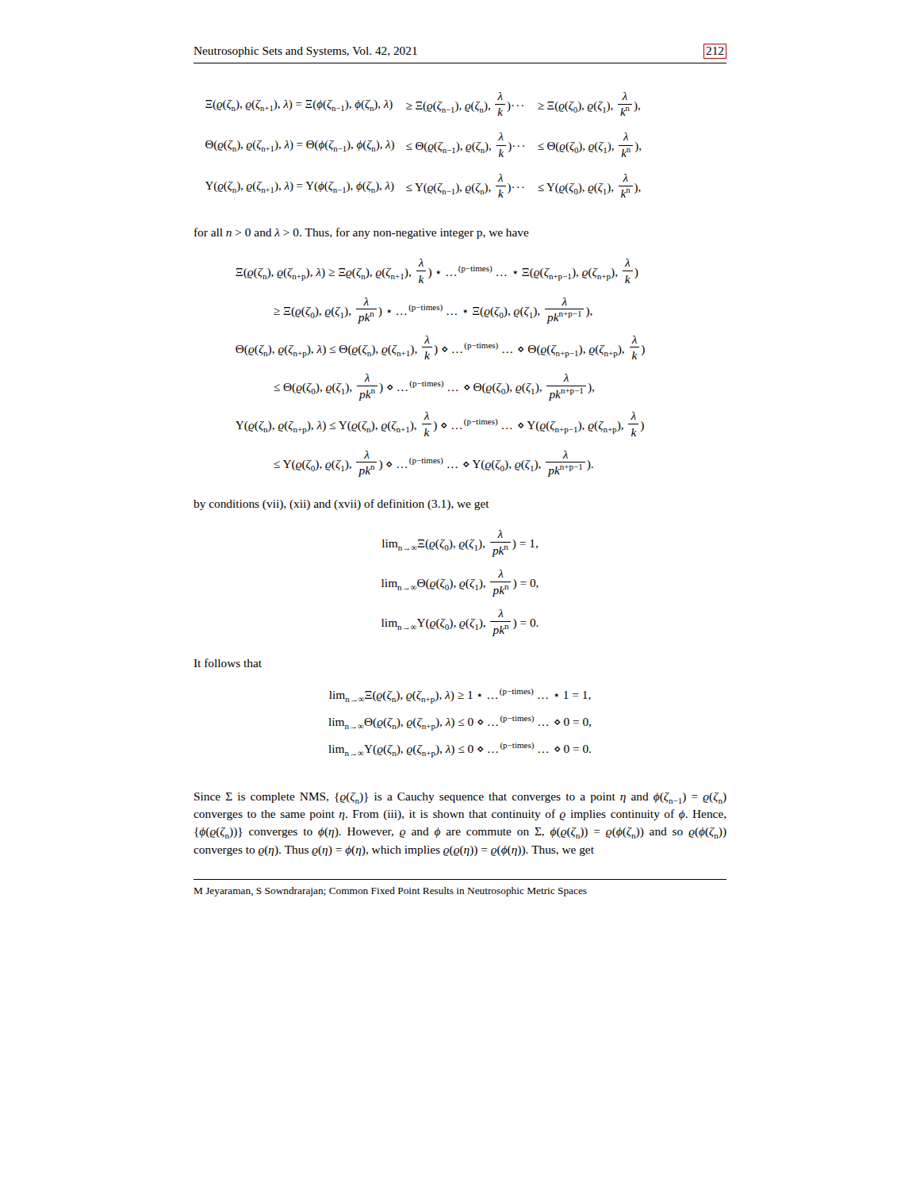Neutrosophic Sets and Systems, Vol. 42, 2021
212
| Ξ( ϱ ( ζ n ), ϱ ( ζ n+1 ), λ ) = Ξ( ϕ ( ζ n−1 ), ϕ ( ζ n ), λ ) | ≥ Ξ( ϱ ( ζ n−1 ), ϱ ( ζ n ), λ k ) ··· | ≥ Ξ( ϱ ( ζ 0 ), ϱ ( ζ 1 ), λ k n ), |
| Θ( ϱ ( ζ n ), ϱ ( ζ n+1 ), λ ) = Θ( ϕ ( ζ n−1 ), ϕ ( ζ n ), λ ) | ≤ Θ( ϱ ( ζ n−1 ), ϱ ( ζ n ), λ k ) ··· | ≤ Θ( ϱ ( ζ 0 ), ϱ ( ζ 1 ), λ k n ), |
| Υ( ϱ ( ζ n ), ϱ ( ζ n+1 ), λ ) = Υ( ϕ ( ζ n−1 ), ϕ ( ζ n ), λ ) | ≤ Υ( ϱ ( ζ n−1 ), ϱ ( ζ n ), λ k ) ··· | ≤ Υ( ϱ ( ζ 0 ), ϱ ( ζ 1 ), λ k n ), |
for all n > 0 and λ > 0. Thus, for any non-negative integer p, we have
Ξ(ϱ(ζn), ϱ(ζn+p), λ) ≥ Ξϱ(ζn), ϱ(ζn+1), λk) ⋆ …(p−times) … ⋆ Ξ(ϱ(ζn+p−1), ϱ(ζn+p), λk) ≥ Ξ(ϱ(ζ0), ϱ(ζ1), λpkn) ⋆ …(p−times) … ⋆ Ξ(ϱ(ζ0), ϱ(ζ1), λpkn+p−1), Θ(ϱ(ζn), ϱ(ζn+p), λ) ≤ Θ(ϱ(ζn), ϱ(ζn+1), λk) ⋄ …(p−times) … ⋄ Θ(ϱ(ζn+p−1), ϱ(ζn+p), λk) ≤ Θ(ϱ(ζ0), ϱ(ζ1), λpkn) ⋄ …(p−times) … ⋄ Θ(ϱ(ζ0), ϱ(ζ1), λpkn+p−1), Υ(ϱ(ζn), ϱ(ζn+p), λ) ≤ Υ(ϱ(ζn), ϱ(ζn+1), λk) ⋄ …(p−times) … ⋄ Υ(ϱ(ζn+p−1), ϱ(ζn+p), λk) ≤ Υ(ϱ(ζ0), ϱ(ζ1), λpkn) ⋄ …(p−times) … ⋄ Υ(ϱ(ζ0), ϱ(ζ1), λpkn+p−1).
by conditions (vii), (xii) and (xvii) of definition (3.1), we get
limn→∞Ξ(ϱ(ζ0), ϱ(ζ1), λpkn) = 1, limn→∞Θ(ϱ(ζ0), ϱ(ζ1), λpkn) = 0, limn→∞Υ(ϱ(ζ0), ϱ(ζ1), λpkn) = 0.
It follows that
limn→∞Ξ(ϱ(ζn), ϱ(ζn+p), λ) ≥ 1 ⋆ …(p−times) … ⋆ 1 = 1, limn→∞Θ(ϱ(ζn), ϱ(ζn+p), λ) ≤ 0 ⋄ …(p−times) … ⋄ 0 = 0, limn→∞Υ(ϱ(ζn), ϱ(ζn+p), λ) ≤ 0 ⋄ …(p−times) … ⋄ 0 = 0.
Since Σ is complete NMS, {ϱ(ζn)} is a Cauchy sequence that converges to a point η and ϕ(ζn−1) = ϱ(ζn) converges to the same point η. From (iii), it is shown that continuity of ϱ implies continuity of ϕ. Hence, {ϕ(ϱ(ζn))} converges to ϕ(η). However, ϱ and ϕ are commute on Σ, ϕ(ϱ(ζn)) = ϱ(ϕ(ζn)) and so ϱ(ϕ(ζn)) converges to ϱ(η). Thus ϱ(η) = ϕ(η), which implies ϱ(ϱ(η)) = ϱ(ϕ(η)). Thus, we get
M Jeyaraman, S Sowndrarajan; Common Fixed Point Results in Neutrosophic Metric Spaces